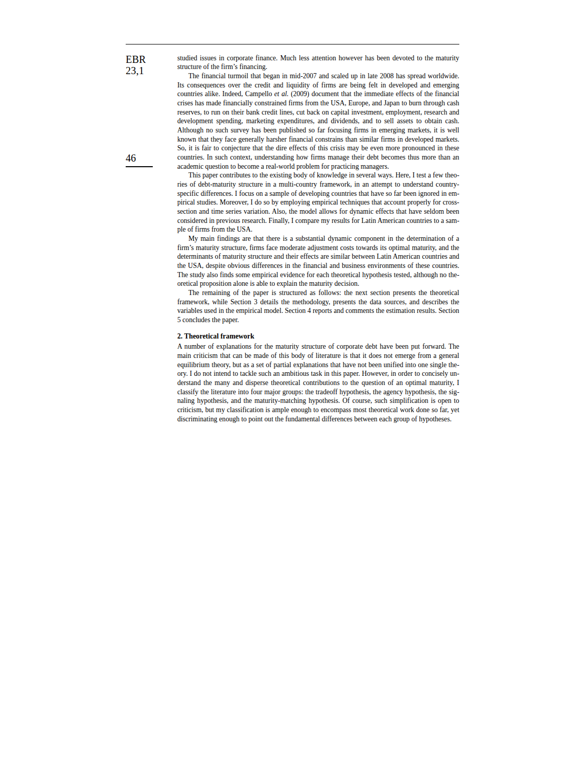EBR
23,1
46
studied issues in corporate finance. Much less attention however has been devoted to the maturity structure of the firm’s financing.
The financial turmoil that began in mid-2007 and scaled up in late 2008 has spread worldwide. Its consequences over the credit and liquidity of firms are being felt in developed and emerging countries alike. Indeed, Campello et al. (2009) document that the immediate effects of the financial crises has made financially constrained firms from the USA, Europe, and Japan to burn through cash reserves, to run on their bank credit lines, cut back on capital investment, employment, research and development spending, marketing expenditures, and dividends, and to sell assets to obtain cash. Although no such survey has been published so far focusing firms in emerging markets, it is well known that they face generally harsher financial constrains than similar firms in developed markets. So, it is fair to conjecture that the dire effects of this crisis may be even more pronounced in these countries. In such context, understanding how firms manage their debt becomes thus more than an academic question to become a real-world problem for practicing managers.
This paper contributes to the existing body of knowledge in several ways. Here, I test a few theories of debt-maturity structure in a multi-country framework, in an attempt to understand country-specific differences. I focus on a sample of developing countries that have so far been ignored in empirical studies. Moreover, I do so by employing empirical techniques that account properly for cross-section and time series variation. Also, the model allows for dynamic effects that have seldom been considered in previous research. Finally, I compare my results for Latin American countries to a sample of firms from the USA.
My main findings are that there is a substantial dynamic component in the determination of a firm’s maturity structure, firms face moderate adjustment costs towards its optimal maturity, and the determinants of maturity structure and their effects are similar between Latin American countries and the USA, despite obvious differences in the financial and business environments of these countries. The study also finds some empirical evidence for each theoretical hypothesis tested, although no theoretical proposition alone is able to explain the maturity decision.
The remaining of the paper is structured as follows: the next section presents the theoretical framework, while Section 3 details the methodology, presents the data sources, and describes the variables used in the empirical model. Section 4 reports and comments the estimation results. Section 5 concludes the paper.
2. Theoretical framework
A number of explanations for the maturity structure of corporate debt have been put forward. The main criticism that can be made of this body of literature is that it does not emerge from a general equilibrium theory, but as a set of partial explanations that have not been unified into one single theory. I do not intend to tackle such an ambitious task in this paper. However, in order to concisely understand the many and disperse theoretical contributions to the question of an optimal maturity, I classify the literature into four major groups: the tradeoff hypothesis, the agency hypothesis, the signaling hypothesis, and the maturity-matching hypothesis. Of course, such simplification is open to criticism, but my classification is ample enough to encompass most theoretical work done so far, yet discriminating enough to point out the fundamental differences between each group of hypotheses.